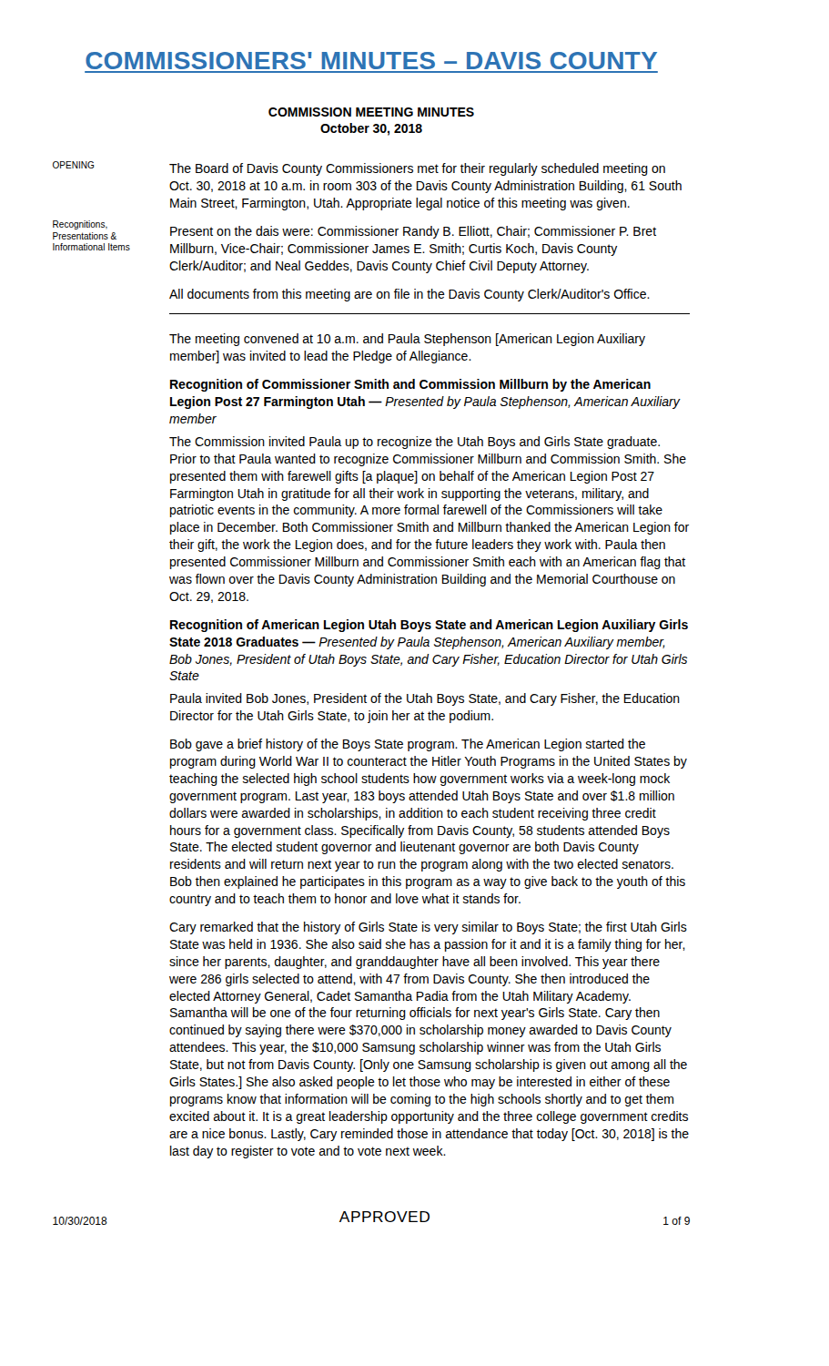COMMISSIONERS' MINUTES – DAVIS COUNTY
COMMISSION MEETING MINUTES
October 30, 2018
OPENING
Recognitions, Presentations & Informational Items
The Board of Davis County Commissioners met for their regularly scheduled meeting on Oct. 30, 2018 at 10 a.m. in room 303 of the Davis County Administration Building, 61 South Main Street, Farmington, Utah. Appropriate legal notice of this meeting was given.
Present on the dais were: Commissioner Randy B. Elliott, Chair; Commissioner P. Bret Millburn, Vice-Chair; Commissioner James E. Smith; Curtis Koch, Davis County Clerk/Auditor; and Neal Geddes, Davis County Chief Civil Deputy Attorney.
All documents from this meeting are on file in the Davis County Clerk/Auditor's Office.
The meeting convened at 10 a.m. and Paula Stephenson [American Legion Auxiliary member] was invited to lead the Pledge of Allegiance.
Recognition of Commissioner Smith and Commission Millburn by the American Legion Post 27 Farmington Utah — Presented by Paula Stephenson, American Auxiliary member
The Commission invited Paula up to recognize the Utah Boys and Girls State graduate. Prior to that Paula wanted to recognize Commissioner Millburn and Commission Smith. She presented them with farewell gifts [a plaque] on behalf of the American Legion Post 27 Farmington Utah in gratitude for all their work in supporting the veterans, military, and patriotic events in the community. A more formal farewell of the Commissioners will take place in December. Both Commissioner Smith and Millburn thanked the American Legion for their gift, the work the Legion does, and for the future leaders they work with. Paula then presented Commissioner Millburn and Commissioner Smith each with an American flag that was flown over the Davis County Administration Building and the Memorial Courthouse on Oct. 29, 2018.
Recognition of American Legion Utah Boys State and American Legion Auxiliary Girls State 2018 Graduates — Presented by Paula Stephenson, American Auxiliary member, Bob Jones, President of Utah Boys State, and Cary Fisher, Education Director for Utah Girls State
Paula invited Bob Jones, President of the Utah Boys State, and Cary Fisher, the Education Director for the Utah Girls State, to join her at the podium.
Bob gave a brief history of the Boys State program. The American Legion started the program during World War II to counteract the Hitler Youth Programs in the United States by teaching the selected high school students how government works via a week-long mock government program. Last year, 183 boys attended Utah Boys State and over $1.8 million dollars were awarded in scholarships, in addition to each student receiving three credit hours for a government class. Specifically from Davis County, 58 students attended Boys State. The elected student governor and lieutenant governor are both Davis County residents and will return next year to run the program along with the two elected senators. Bob then explained he participates in this program as a way to give back to the youth of this country and to teach them to honor and love what it stands for.
Cary remarked that the history of Girls State is very similar to Boys State; the first Utah Girls State was held in 1936. She also said she has a passion for it and it is a family thing for her, since her parents, daughter, and granddaughter have all been involved. This year there were 286 girls selected to attend, with 47 from Davis County. She then introduced the elected Attorney General, Cadet Samantha Padia from the Utah Military Academy. Samantha will be one of the four returning officials for next year's Girls State. Cary then continued by saying there were $370,000 in scholarship money awarded to Davis County attendees. This year, the $10,000 Samsung scholarship winner was from the Utah Girls State, but not from Davis County. [Only one Samsung scholarship is given out among all the Girls States.] She also asked people to let those who may be interested in either of these programs know that information will be coming to the high schools shortly and to get them excited about it. It is a great leadership opportunity and the three college government credits are a nice bonus. Lastly, Cary reminded those in attendance that today [Oct. 30, 2018] is the last day to register to vote and to vote next week.
10/30/2018
APPROVED
1 of 9